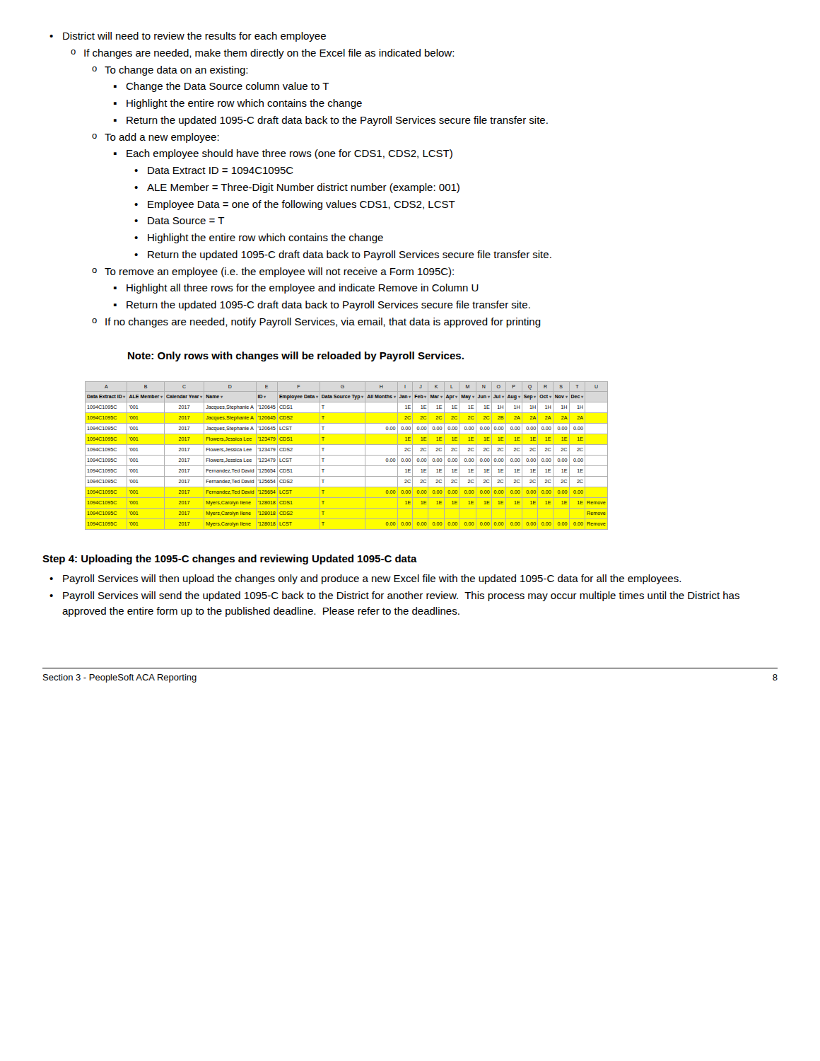District will need to review the results for each employee
If changes are needed, make them directly on the Excel file as indicated below:
To change data on an existing:
Change the Data Source column value to T
Highlight the entire row which contains the change
Return the updated 1095-C draft data back to the Payroll Services secure file transfer site.
To add a new employee:
Each employee should have three rows (one for CDS1, CDS2, LCST)
Data Extract ID = 1094C1095C
ALE Member = Three-Digit Number district number (example: 001)
Employee Data = one of the following values CDS1, CDS2, LCST
Data Source = T
Highlight the entire row which contains the change
Return the updated 1095-C draft data back to Payroll Services secure file transfer site.
To remove an employee (i.e. the employee will not receive a Form 1095C):
Highlight all three rows for the employee and indicate Remove in Column U
Return the updated 1095-C draft data back to Payroll Services secure file transfer site.
If no changes are needed, notify Payroll Services, via email, that data is approved for printing
Note: Only rows with changes will be reloaded by Payroll Services.
| A | B | C | D | E | F | G | H | I | J | K | L | M | N | O | P | Q | R | S | T | U |
| --- | --- | --- | --- | --- | --- | --- | --- | --- | --- | --- | --- | --- | --- | --- | --- | --- | --- | --- | --- | --- |
| Data Extract ID | ALE Member | Calendar Year | Name | ID | Employee Data | Data Source Typ | All Months | Jan | Feb | Mar | Apr | May | Jun | Jul | Aug | Sep | Oct | Nov | Dec | |
| 1094C1095C | '001 | 2017 | Jacques,Stephanie A | '120645 | CDS1 | T | | 1E | 1E | 1E | 1E | 1E | 1E | 1H | 1H | 1H | 1H | 1H | 1H | |
| 1094C1095C | '001 | 2017 | Jacques,Stephanie A | '120645 | CDS2 | T | | 2C | 2C | 2C | 2C | 2C | 2C | 2B | 2A | 2A | 2A | 2A | 2A | |
| 1094C1095C | '001 | 2017 | Jacques,Stephanie A | '120645 | LCST | T | 0.00 | 0.00 | 0.00 | 0.00 | 0.00 | 0.00 | 0.00 | 0.00 | 0.00 | 0.00 | 0.00 | 0.00 | 0.00 | |
| 1094C1095C | '001 | 2017 | Flowers,Jessica Lee | '123479 | CDS1 | T | | 1E | 1E | 1E | 1E | 1E | 1E | 1E | 1E | 1E | 1E | 1E | 1E | |
| 1094C1095C | '001 | 2017 | Flowers,Jessica Lee | '123479 | CDS2 | T | | 2C | 2C | 2C | 2C | 2C | 2C | 2C | 2C | 2C | 2C | 2C | 2C | |
| 1094C1095C | '001 | 2017 | Flowers,Jessica Lee | '123479 | LCST | T | 0.00 | 0.00 | 0.00 | 0.00 | 0.00 | 0.00 | 0.00 | 0.00 | 0.00 | 0.00 | 0.00 | 0.00 | 0.00 | |
| 1094C1095C | '001 | 2017 | Fernandez,Ted David | '125654 | CDS1 | T | | 1E | 1E | 1E | 1E | 1E | 1E | 1E | 1E | 1E | 1E | 1E | 1E | |
| 1094C1095C | '001 | 2017 | Fernandez,Ted David | '125654 | CDS2 | T | | 2C | 2C | 2C | 2C | 2C | 2C | 2C | 2C | 2C | 2C | 2C | 2C | |
| 1094C1095C | '001 | 2017 | Fernandez,Ted David | '125654 | LCST | T | 0.00 | 0.00 | 0.00 | 0.00 | 0.00 | 0.00 | 0.00 | 0.00 | 0.00 | 0.00 | 0.00 | 0.00 | 0.00 | |
| 1094C1095C | '001 | 2017 | Myers,Carolyn Ilene | '128018 | CDS1 | T | | 1E | 1E | 1E | 1E | 1E | 1E | 1E | 1E | 1E | 1E | 1E | 1E | Remove |
| 1094C1095C | '001 | 2017 | Myers,Carolyn Ilene | '128018 | CDS2 | T | | | | | | | | | | | | | | Remove |
| 1094C1095C | '001 | 2017 | Myers,Carolyn Ilene | '128018 | LCST | T | 0.00 | 0.00 | 0.00 | 0.00 | 0.00 | 0.00 | 0.00 | 0.00 | 0.00 | 0.00 | 0.00 | 0.00 | 0.00 | Remove |
Step 4: Uploading the 1095-C changes and reviewing Updated 1095-C data
Payroll Services will then upload the changes only and produce a new Excel file with the updated 1095-C data for all the employees.
Payroll Services will send the updated 1095-C back to the District for another review. This process may occur multiple times until the District has approved the entire form up to the published deadline. Please refer to the deadlines.
Section 3 - PeopleSoft ACA Reporting 8